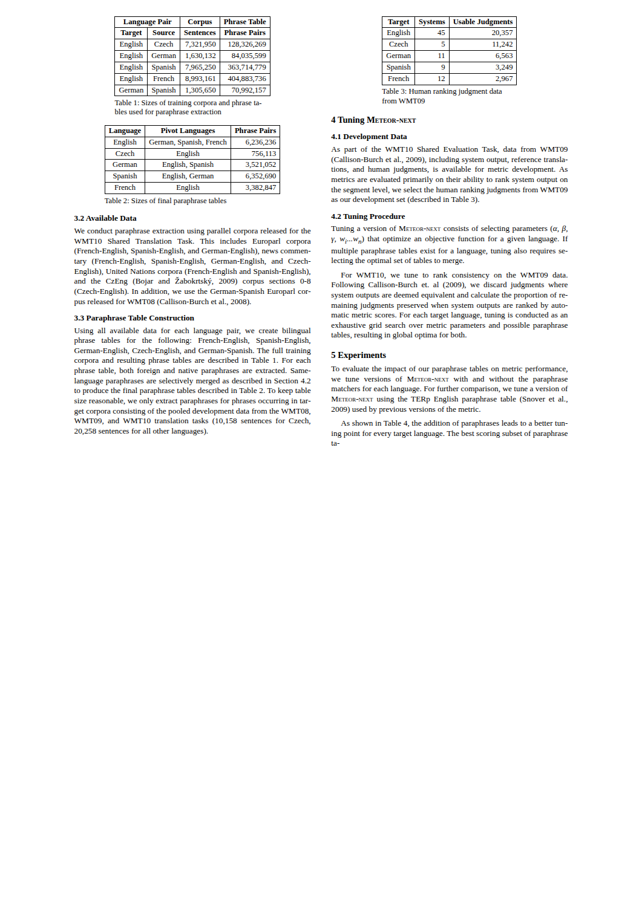Table 1: Sizes of training corpora and phrase tables used for paraphrase extraction
| Language Pair | Corpus | Phrase Table |
| --- | --- | --- |
| Target | Source | Sentences | Phrase Pairs |
| English | Czech | 7,321,950 | 128,326,269 |
| English | German | 1,630,132 | 84,035,599 |
| English | Spanish | 7,965,250 | 363,714,779 |
| English | French | 8,993,161 | 404,883,736 |
| German | Spanish | 1,305,650 | 70,992,157 |
Table 2: Sizes of final paraphrase tables
| Language | Pivot Languages | Phrase Pairs |
| --- | --- | --- |
| English | German, Spanish, French | 6,236,236 |
| Czech | English | 756,113 |
| German | English, Spanish | 3,521,052 |
| Spanish | English, German | 6,352,690 |
| French | English | 3,382,847 |
3.2 Available Data
We conduct paraphrase extraction using parallel corpora released for the WMT10 Shared Translation Task. This includes Europarl corpora (French-English, Spanish-English, and German-English), news commentary (French-English, Spanish-English, German-English, and Czech-English), United Nations corpora (French-English and Spanish-English), and the CzEng (Bojar and Žabokrtský, 2009) corpus sections 0-8 (Czech-English). In addition, we use the German-Spanish Europarl corpus released for WMT08 (Callison-Burch et al., 2008).
3.3 Paraphrase Table Construction
Using all available data for each language pair, we create bilingual phrase tables for the following: French-English, Spanish-English, German-English, Czech-English, and German-Spanish. The full training corpora and resulting phrase tables are described in Table 1. For each phrase table, both foreign and native paraphrases are extracted. Same-language paraphrases are selectively merged as described in Section 4.2 to produce the final paraphrase tables described in Table 2. To keep table size reasonable, we only extract paraphrases for phrases occurring in target corpora consisting of the pooled development data from the WMT08, WMT09, and WMT10 translation tasks (10,158 sentences for Czech, 20,258 sentences for all other languages).
Table 3: Human ranking judgment data from WMT09
| Target | Systems | Usable Judgments |
| --- | --- | --- |
| English | 45 | 20,357 |
| Czech | 5 | 11,242 |
| German | 11 | 6,563 |
| Spanish | 9 | 3,249 |
| French | 12 | 2,967 |
4 Tuning Meteor-next
4.1 Development Data
As part of the WMT10 Shared Evaluation Task, data from WMT09 (Callison-Burch et al., 2009), including system output, reference translations, and human judgments, is available for metric development. As metrics are evaluated primarily on their ability to rank system output on the segment level, we select the human ranking judgments from WMT09 as our development set (described in Table 3).
4.2 Tuning Procedure
Tuning a version of Meteor-next consists of selecting parameters (α, β, γ, wi...wn) that optimize an objective function for a given language. If multiple paraphrase tables exist for a language, tuning also requires selecting the optimal set of tables to merge.
For WMT10, we tune to rank consistency on the WMT09 data. Following Callison-Burch et. al (2009), we discard judgments where system outputs are deemed equivalent and calculate the proportion of remaining judgments preserved when system outputs are ranked by automatic metric scores. For each target language, tuning is conducted as an exhaustive grid search over metric parameters and possible paraphrase tables, resulting in global optima for both.
5 Experiments
To evaluate the impact of our paraphrase tables on metric performance, we tune versions of Meteor-next with and without the paraphrase matchers for each language. For further comparison, we tune a version of Meteor-next using the TERp English paraphrase table (Snover et al., 2009) used by previous versions of the metric.
As shown in Table 4, the addition of paraphrases leads to a better tuning point for every target language. The best scoring subset of paraphrase ta-